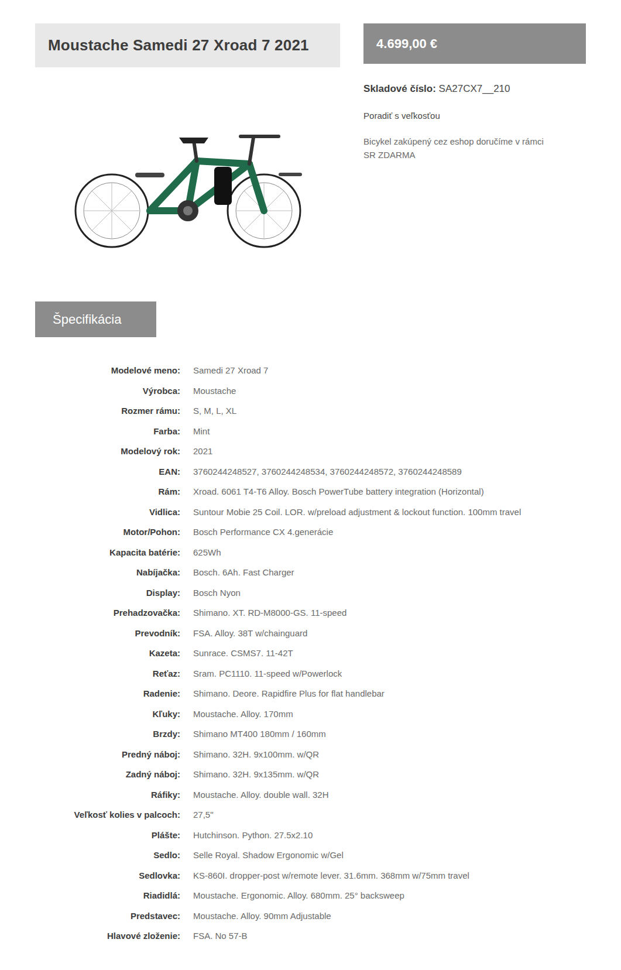Moustache Samedi 27 Xroad 7 2021
4.699,00 €
Skladové číslo: SA27CX7__210
Poradiť s veľkosťou
Bicykel zakúpený cez eshop doručíme v rámci SR ZDARMA
Špecifikácia
| Modelové meno: | Samedi 27 Xroad 7 |
| Výrobca: | Moustache |
| Rozmer rámu: | S, M, L, XL |
| Farba: | Mint |
| Modelový rok: | 2021 |
| EAN: | 3760244248527, 3760244248534, 3760244248572, 3760244248589 |
| Rám: | Xroad. 6061 T4-T6 Alloy. Bosch PowerTube battery integration (Horizontal) |
| Vidlica: | Suntour Mobie 25 Coil. LOR. w/preload adjustment & lockout function. 100mm travel |
| Motor/Pohon: | Bosch Performance CX 4.generácie |
| Kapacita batérie: | 625Wh |
| Nabíjačka: | Bosch. 6Ah. Fast Charger |
| Display: | Bosch Nyon |
| Prehadzovačka: | Shimano. XT. RD-M8000-GS. 11-speed |
| Prevodník: | FSA. Alloy. 38T w/chainguard |
| Kazeta: | Sunrace. CSMS7. 11-42T |
| Reťaz: | Sram. PC1110. 11-speed w/Powerlock |
| Radenie: | Shimano. Deore. Rapidfire Plus for flat handlebar |
| Kľuky: | Moustache. Alloy. 170mm |
| Brzdy: | Shimano MT400 180mm / 160mm |
| Predný náboj: | Shimano. 32H. 9x100mm. w/QR |
| Zadný náboj: | Shimano. 32H. 9x135mm. w/QR |
| Ráfiky: | Moustache. Alloy. double wall. 32H |
| Veľkosť kolies v palcoch: | 27,5" |
| Plášte: | Hutchinson. Python. 27.5x2.10 |
| Sedlo: | Selle Royal. Shadow Ergonomic w/Gel |
| Sedlovka: | KS-860I. dropper-post w/remote lever. 31.6mm. 368mm w/75mm travel |
| Riadidlá: | Moustache. Ergonomic. Alloy. 680mm. 25° backsweep |
| Predstavec: | Moustache. Alloy. 90mm Adjustable |
| Hlavové zloženie: | FSA. No 57-B |